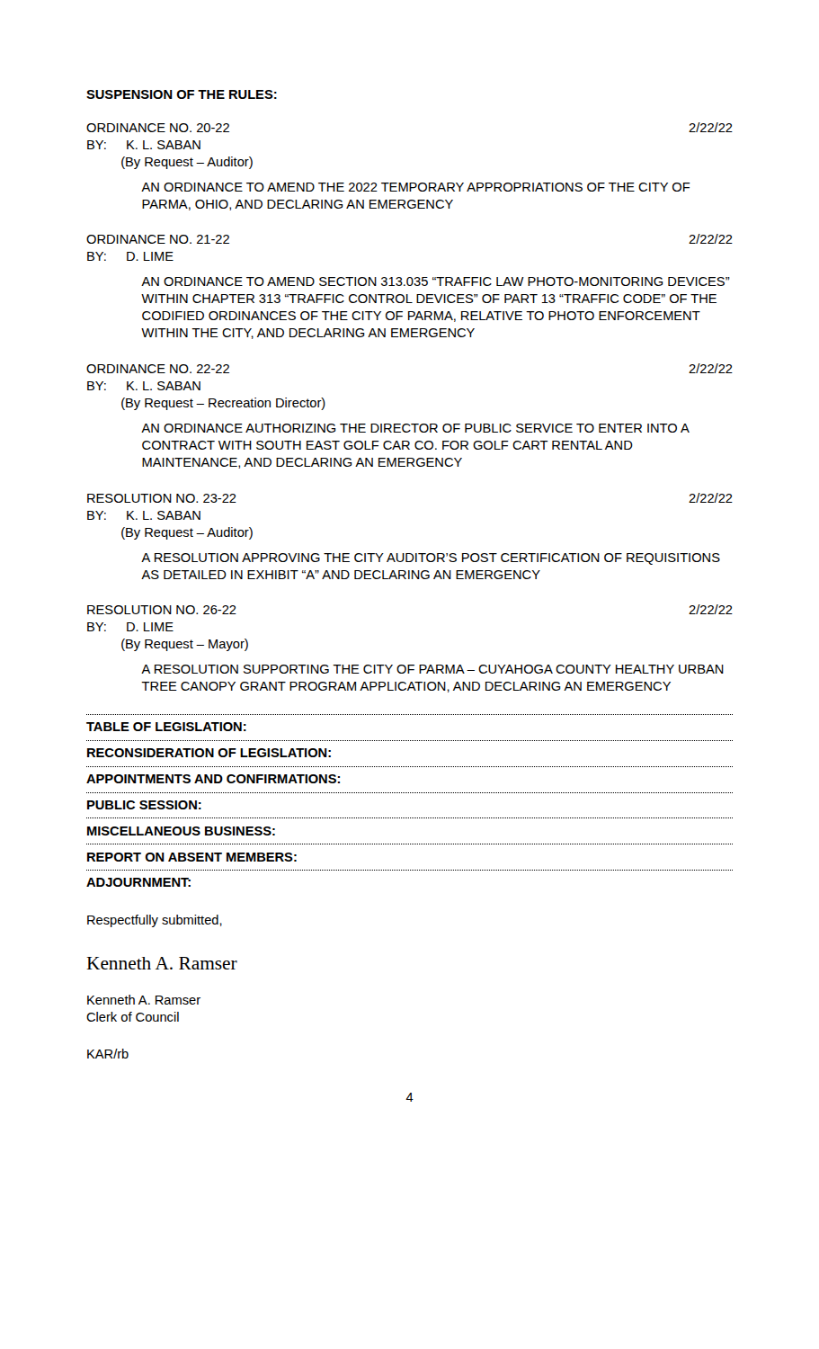SUSPENSION OF THE RULES:
ORDINANCE NO. 20-22 2/22/22
BY: K. L. SABAN
(By Request – Auditor)
AN ORDINANCE TO AMEND THE 2022 TEMPORARY APPROPRIATIONS OF THE CITY OF PARMA, OHIO, AND DECLARING AN EMERGENCY
ORDINANCE NO. 21-22 2/22/22
BY: D. LIME
AN ORDINANCE TO AMEND SECTION 313.035 “TRAFFIC LAW PHOTO-MONITORING DEVICES” WITHIN CHAPTER 313 “TRAFFIC CONTROL DEVICES” OF PART 13 “TRAFFIC CODE” OF THE CODIFIED ORDINANCES OF THE CITY OF PARMA, RELATIVE TO PHOTO ENFORCEMENT WITHIN THE CITY, AND DECLARING AN EMERGENCY
ORDINANCE NO. 22-22 2/22/22
BY: K. L. SABAN
(By Request – Recreation Director)
AN ORDINANCE AUTHORIZING THE DIRECTOR OF PUBLIC SERVICE TO ENTER INTO A CONTRACT WITH SOUTH EAST GOLF CAR CO. FOR GOLF CART RENTAL AND MAINTENANCE, AND DECLARING AN EMERGENCY
RESOLUTION NO. 23-22 2/22/22
BY: K. L. SABAN
(By Request – Auditor)
A RESOLUTION APPROVING THE CITY AUDITOR’S POST CERTIFICATION OF REQUISITIONS AS DETAILED IN EXHIBIT “A” AND DECLARING AN EMERGENCY
RESOLUTION NO. 26-22 2/22/22
BY: D. LIME
(By Request – Mayor)
A RESOLUTION SUPPORTING THE CITY OF PARMA – CUYAHOGA COUNTY HEALTHY URBAN TREE CANOPY GRANT PROGRAM APPLICATION, AND DECLARING AN EMERGENCY
TABLE OF LEGISLATION:
RECONSIDERATION OF LEGISLATION:
APPOINTMENTS AND CONFIRMATIONS:
PUBLIC SESSION:
MISCELLANEOUS BUSINESS:
REPORT ON ABSENT MEMBERS:
ADJOURNMENT:
Respectfully submitted,
Kenneth A. Ramser
Kenneth A. Ramser
Clerk of Council
KAR/rb
4